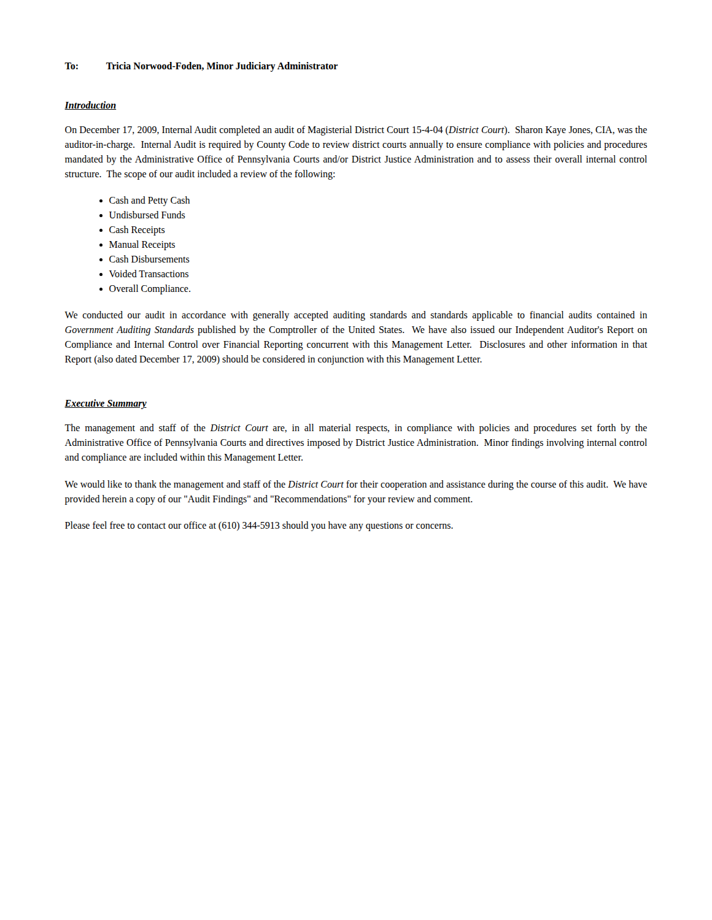To: Tricia Norwood-Foden, Minor Judiciary Administrator
Introduction
On December 17, 2009, Internal Audit completed an audit of Magisterial District Court 15-4-04 (District Court). Sharon Kaye Jones, CIA, was the auditor-in-charge. Internal Audit is required by County Code to review district courts annually to ensure compliance with policies and procedures mandated by the Administrative Office of Pennsylvania Courts and/or District Justice Administration and to assess their overall internal control structure. The scope of our audit included a review of the following:
Cash and Petty Cash
Undisbursed Funds
Cash Receipts
Manual Receipts
Cash Disbursements
Voided Transactions
Overall Compliance.
We conducted our audit in accordance with generally accepted auditing standards and standards applicable to financial audits contained in Government Auditing Standards published by the Comptroller of the United States. We have also issued our Independent Auditor's Report on Compliance and Internal Control over Financial Reporting concurrent with this Management Letter. Disclosures and other information in that Report (also dated December 17, 2009) should be considered in conjunction with this Management Letter.
Executive Summary
The management and staff of the District Court are, in all material respects, in compliance with policies and procedures set forth by the Administrative Office of Pennsylvania Courts and directives imposed by District Justice Administration. Minor findings involving internal control and compliance are included within this Management Letter.
We would like to thank the management and staff of the District Court for their cooperation and assistance during the course of this audit. We have provided herein a copy of our "Audit Findings" and "Recommendations" for your review and comment.
Please feel free to contact our office at (610) 344-5913 should you have any questions or concerns.